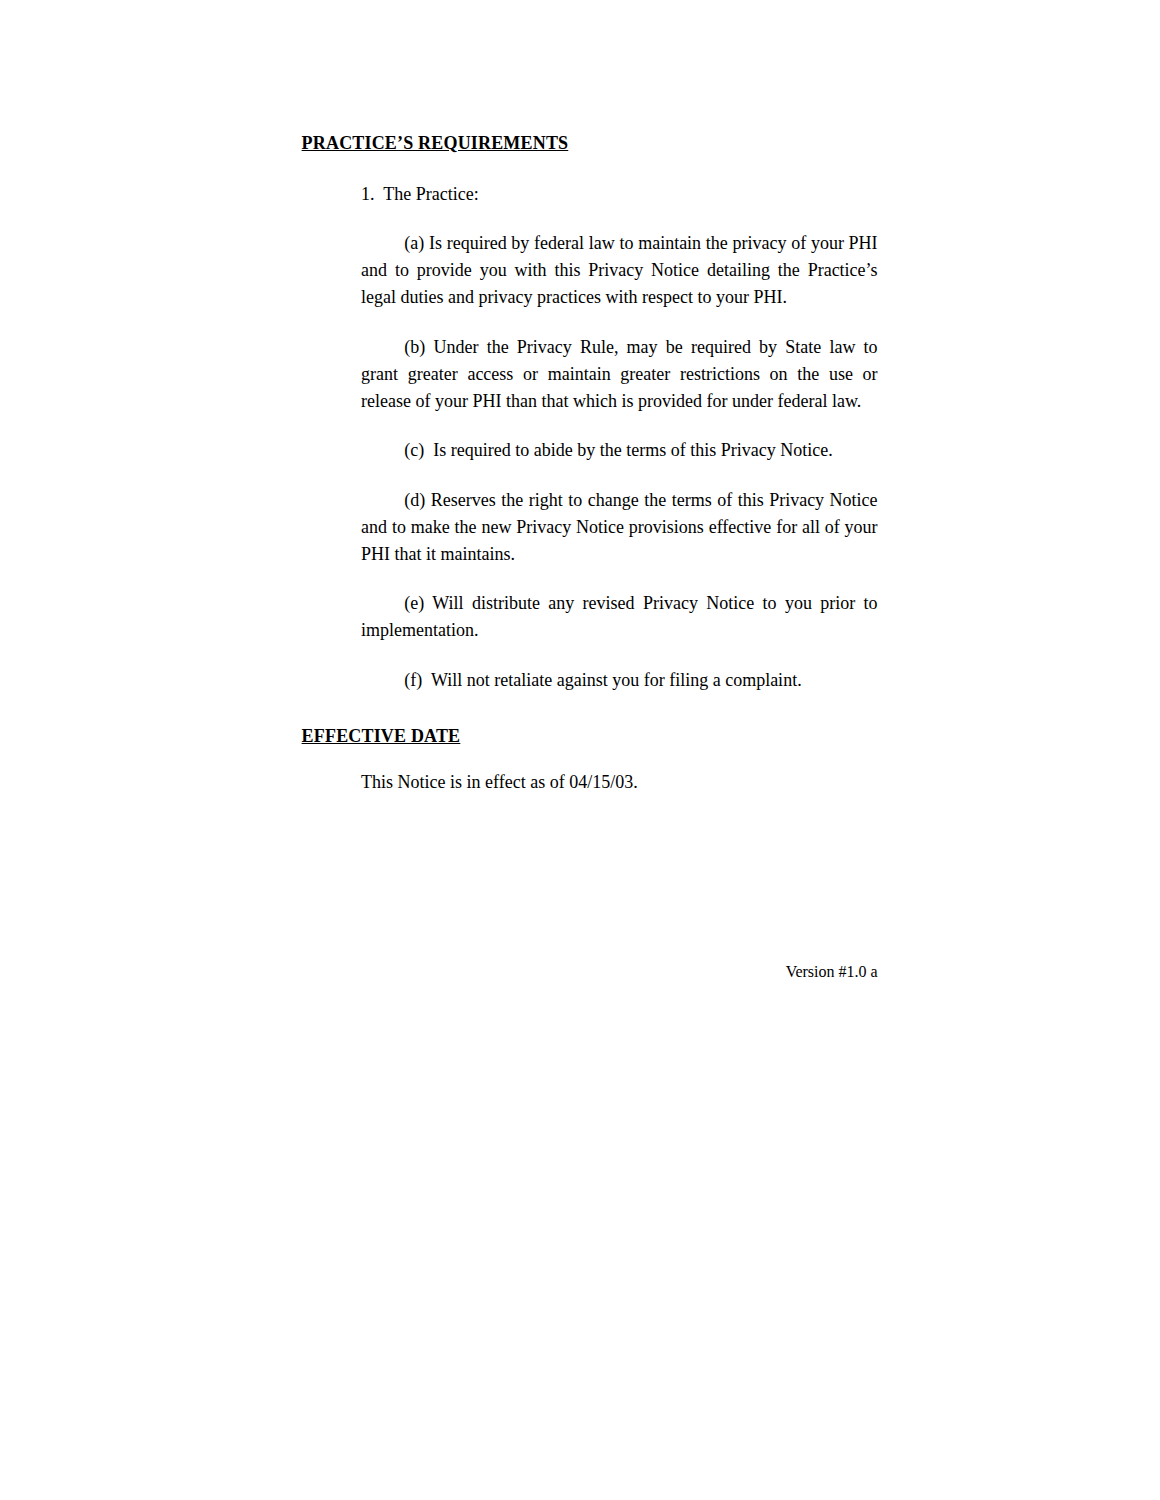PRACTICE’S REQUIREMENTS
1. The Practice:
(a) Is required by federal law to maintain the privacy of your PHI and to provide you with this Privacy Notice detailing the Practice’s legal duties and privacy practices with respect to your PHI.
(b) Under the Privacy Rule, may be required by State law to grant greater access or maintain greater restrictions on the use or release of your PHI than that which is provided for under federal law.
(c) Is required to abide by the terms of this Privacy Notice.
(d) Reserves the right to change the terms of this Privacy Notice and to make the new Privacy Notice provisions effective for all of your PHI that it maintains.
(e) Will distribute any revised Privacy Notice to you prior to implementation.
(f) Will not retaliate against you for filing a complaint.
EFFECTIVE DATE
This Notice is in effect as of 04/15/03.
Version #1.0 a